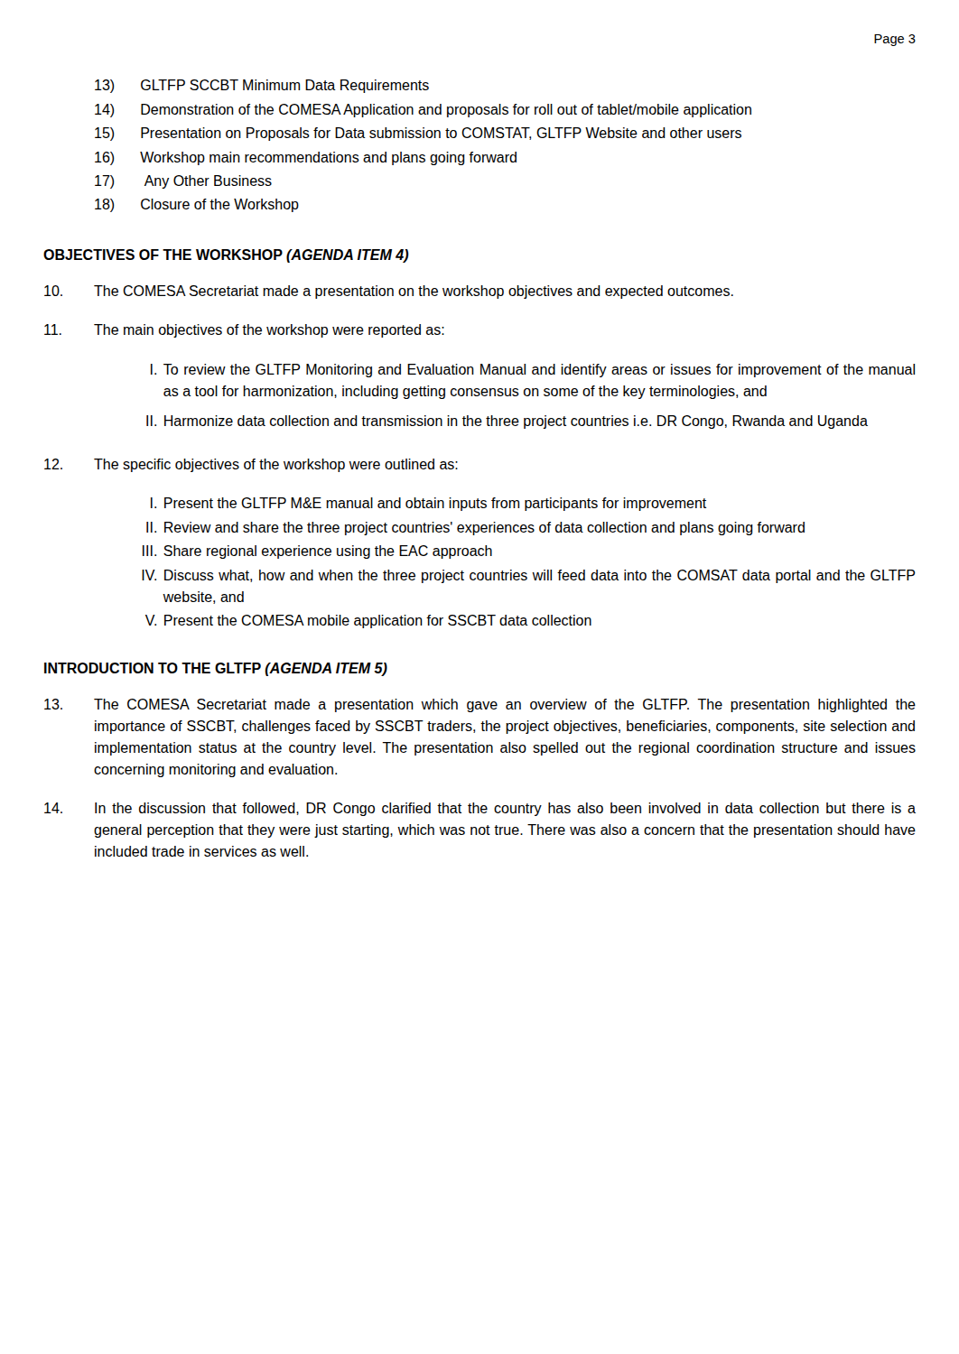Page 3
13) GLTFP SCCBT Minimum Data Requirements
14) Demonstration of the COMESA Application and proposals for roll out of tablet/mobile application
15) Presentation on Proposals for Data submission to COMSTAT, GLTFP Website and other users
16) Workshop main recommendations and plans going forward
17) Any Other Business
18) Closure of the Workshop
OBJECTIVES OF THE WORKSHOP (AGENDA ITEM 4)
10. The COMESA Secretariat made a presentation on the workshop objectives and expected outcomes.
11. The main objectives of the workshop were reported as:
I. To review the GLTFP Monitoring and Evaluation Manual and identify areas or issues for improvement of the manual as a tool for harmonization, including getting consensus on some of the key terminologies, and
II. Harmonize data collection and transmission in the three project countries i.e. DR Congo, Rwanda and Uganda
12. The specific objectives of the workshop were outlined as:
I. Present the GLTFP M&E manual and obtain inputs from participants for improvement
II. Review and share the three project countries' experiences of data collection and plans going forward
III. Share regional experience using the EAC approach
IV. Discuss what, how and when the three project countries will feed data into the COMSAT data portal and the GLTFP website, and
V. Present the COMESA mobile application for SSCBT data collection
INTRODUCTION TO THE GLTFP (AGENDA ITEM 5)
13. The COMESA Secretariat made a presentation which gave an overview of the GLTFP. The presentation highlighted the importance of SSCBT, challenges faced by SSCBT traders, the project objectives, beneficiaries, components, site selection and implementation status at the country level. The presentation also spelled out the regional coordination structure and issues concerning monitoring and evaluation.
14. In the discussion that followed, DR Congo clarified that the country has also been involved in data collection but there is a general perception that they were just starting, which was not true. There was also a concern that the presentation should have included trade in services as well.